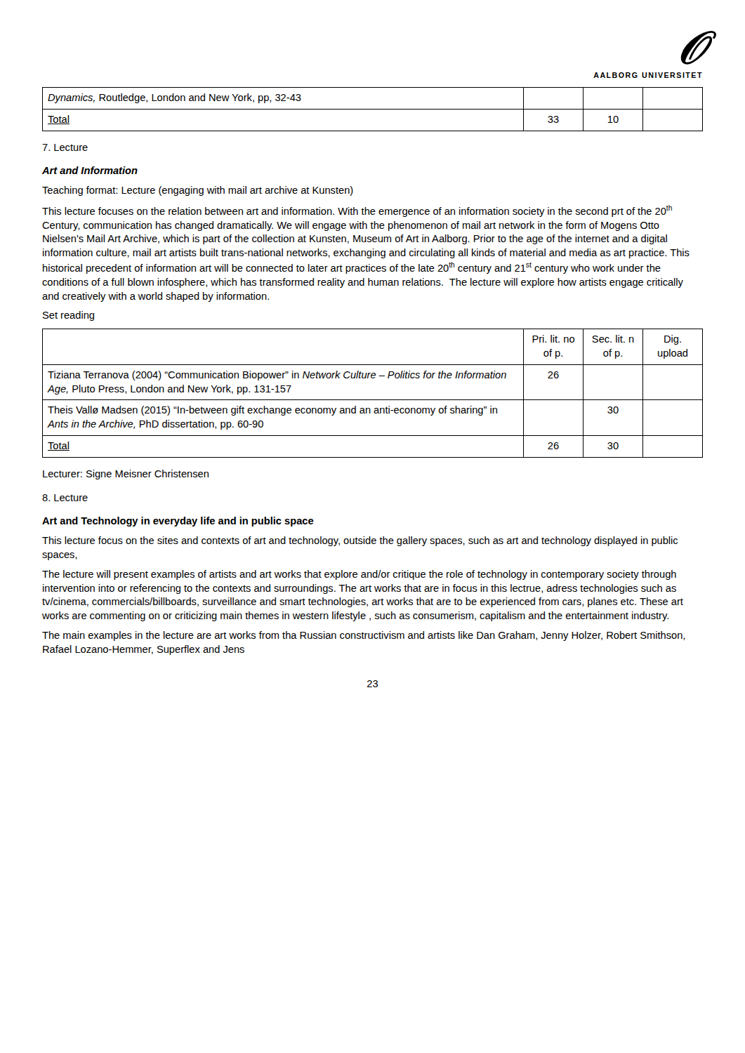𝒪
AALBORG UNIVERSITET
| Dynamics, Routledge, London and New York, pp, 32-43 | | | |
| Total | 33 | 10 | |
7. Lecture
Art and Information
Teaching format: Lecture (engaging with mail art archive at Kunsten)
This lecture focuses on the relation between art and information. With the emergence of an information society in the second prt of the 20th Century, communication has changed dramatically. We will engage with the phenomenon of mail art network in the form of Mogens Otto Nielsen's Mail Art Archive, which is part of the collection at Kunsten, Museum of Art in Aalborg. Prior to the age of the internet and a digital information culture, mail art artists built trans-national networks, exchanging and circulating all kinds of material and media as art practice. This historical precedent of information art will be connected to later art practices of the late 20th century and 21st century who work under the conditions of a full blown infosphere, which has transformed reality and human relations. The lecture will explore how artists engage critically and creatively with a world shaped by information.
Set reading
| | Pri. lit. no of p. | Sec. lit. n of p. | Dig. upload |
| --- | --- | --- | --- |
| Tiziana Terranova (2004) “Communication Biopower” in Network Culture – Politics for the Information Age, Pluto Press, London and New York, pp. 131-157 | 26 | | |
| Theis Vallø Madsen (2015) “In-between gift exchange economy and an anti-economy of sharing” in Ants in the Archive, PhD dissertation, pp. 60-90 | | 30 | |
| Total | 26 | 30 | |
Lecturer: Signe Meisner Christensen
8. Lecture
Art and Technology in everyday life and in public space
This lecture focus on the sites and contexts of art and technology, outside the gallery spaces, such as art and technology displayed in public spaces,
The lecture will present examples of artists and art works that explore and/or critique the role of technology in contemporary society through intervention into or referencing to the contexts and surroundings. The art works that are in focus in this lectrue, adress technologies such as tv/cinema, commercials/billboards, surveillance and smart technologies, art works that are to be experienced from cars, planes etc. These art works are commenting on or criticizing main themes in western lifestyle , such as consumerism, capitalism and the entertainment industry.
The main examples in the lecture are art works from tha Russian constructivism and artists like Dan Graham, Jenny Holzer, Robert Smithson, Rafael Lozano-Hemmer, Superflex and Jens
23